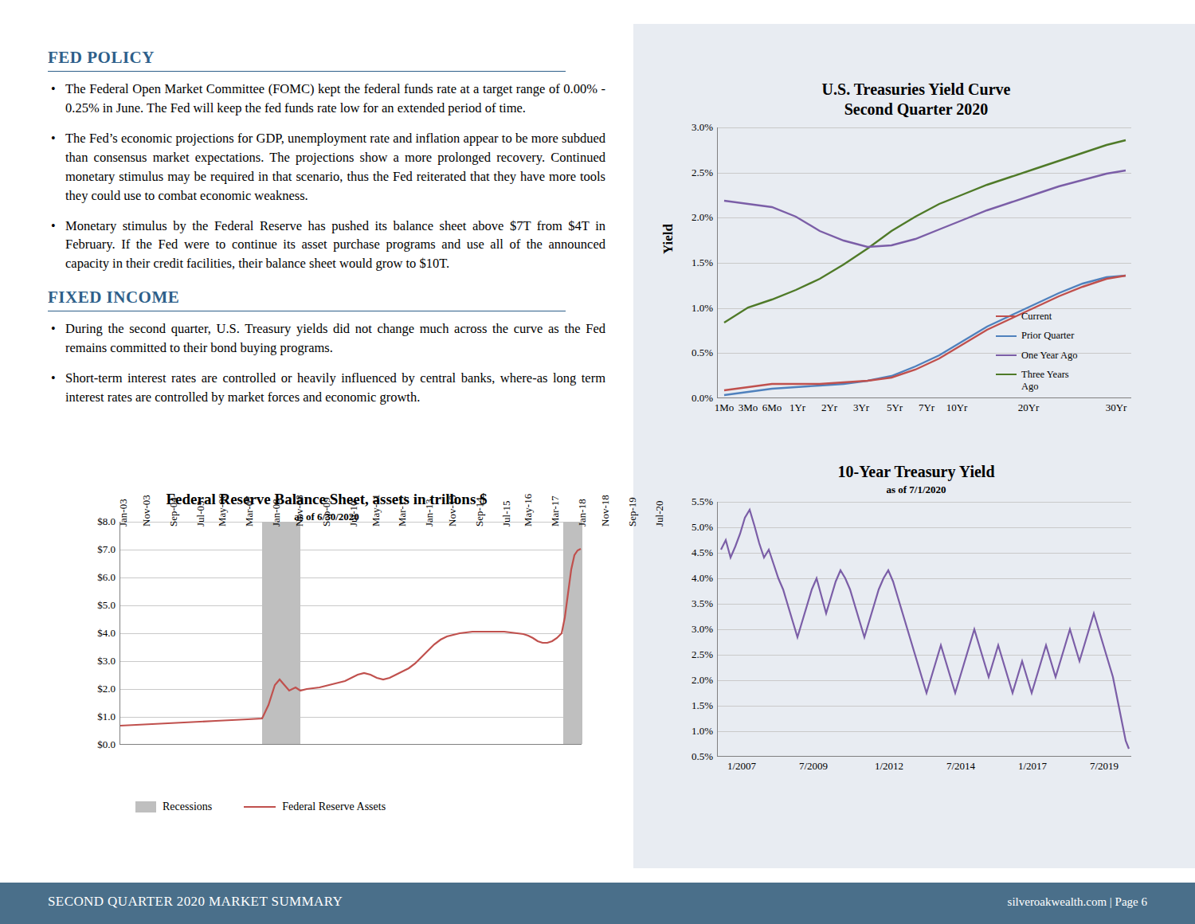FED POLICY
The Federal Open Market Committee (FOMC) kept the federal funds rate at a target range of 0.00% - 0.25% in June. The Fed will keep the fed funds rate low for an extended period of time.
The Fed’s economic projections for GDP, unemployment rate and inflation appear to be more subdued than consensus market expectations. The projections show a more prolonged recovery. Continued monetary stimulus may be required in that scenario, thus the Fed reiterated that they have more tools they could use to combat economic weakness.
Monetary stimulus by the Federal Reserve has pushed its balance sheet above $7T from $4T in February. If the Fed were to continue its asset purchase programs and use all of the announced capacity in their credit facilities, their balance sheet would grow to $10T.
FIXED INCOME
During the second quarter, U.S. Treasury yields did not change much across the curve as the Fed remains committed to their bond buying programs.
Short-term interest rates are controlled or heavily influenced by central banks, where-as long term interest rates are controlled by market forces and economic growth.
Federal Reserve Balance Sheet, assets in trillons $
as of 6/30/2020
$8.0
$7.0
$6.0
$5.0
$4.0
$3.0
$2.0
$1.0
$0.0
Jan-03
Nov-03
Sep-04
Jul-05
May-06
Mar-07
Jan-08
Nov-08
Sep-09
Jul-10
May-11
Mar-12
Jan-13
Nov-13
Sep-14
Jul-15
May-16
Mar-17
Jan-18
Nov-18
Sep-19
Jul-20
Recessions
Federal Reserve Assets
U.S. Treasuries Yield Curve
Second Quarter 2020
Yield
3.0%
2.5%
2.0%
1.5%
1.0%
0.5%
0.0%
1Mo
3Mo
6Mo
1Yr
2Yr
3Yr
5Yr
7Yr
10Yr
20Yr
30Yr
Current
Prior Quarter
One Year Ago
Three Years
Ago
10-Year Treasury Yield
as of 7/1/2020
5.5%
5.0%
4.5%
4.0%
3.5%
3.0%
2.5%
2.0%
1.5%
1.0%
0.5%
1/2007
7/2009
1/2012
7/2014
1/2017
7/2019
SECOND QUARTER 2020 MARKET SUMMARY
silveroakwealth.com | Page 6